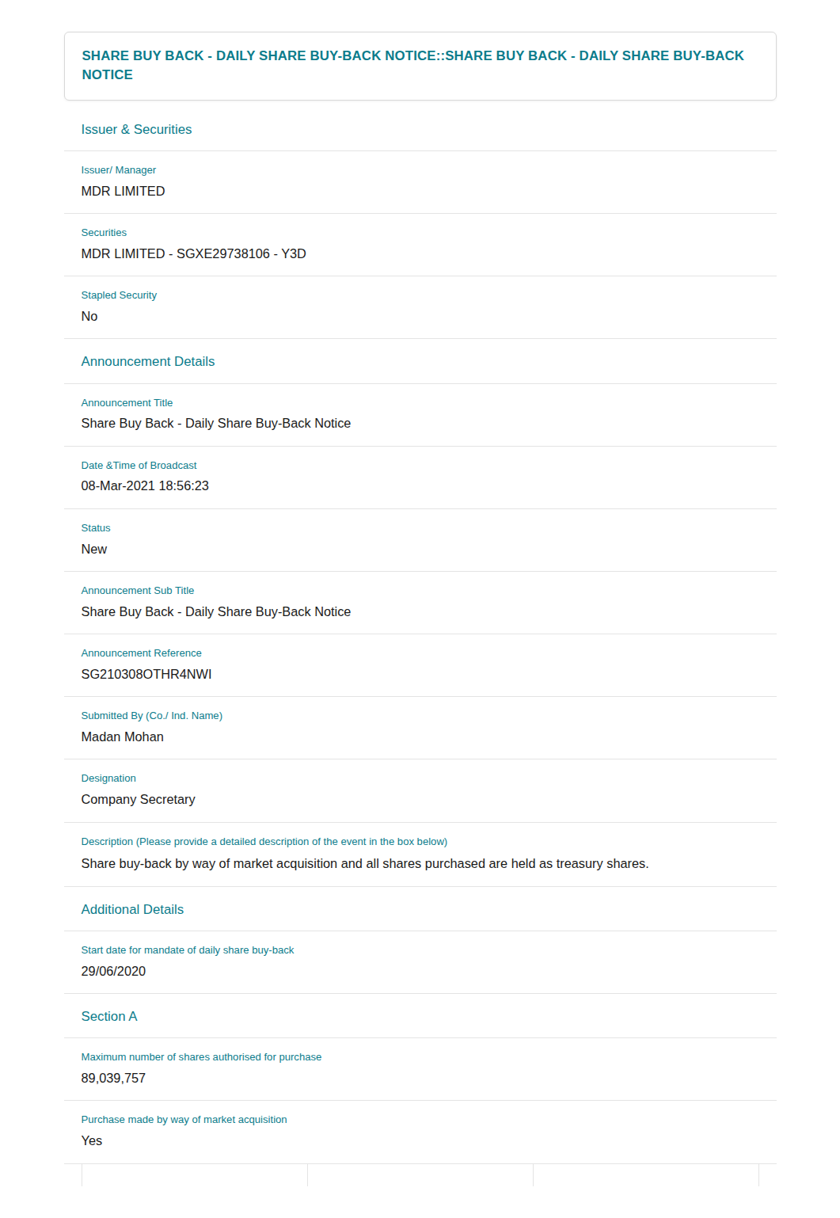SHARE BUY BACK - DAILY SHARE BUY-BACK NOTICE::SHARE BUY BACK - DAILY SHARE BUY-BACK NOTICE
Issuer & Securities
Issuer/ Manager
MDR LIMITED
Securities
MDR LIMITED - SGXE29738106 - Y3D
Stapled Security
No
Announcement Details
Announcement Title
Share Buy Back - Daily Share Buy-Back Notice
Date &Time of Broadcast
08-Mar-2021 18:56:23
Status
New
Announcement Sub Title
Share Buy Back - Daily Share Buy-Back Notice
Announcement Reference
SG210308OTHR4NWI
Submitted By (Co./ Ind. Name)
Madan Mohan
Designation
Company Secretary
Description (Please provide a detailed description of the event in the box below)
Share buy-back by way of market acquisition and all shares purchased are held as treasury shares.
Additional Details
Start date for mandate of daily share buy-back
29/06/2020
Section A
Maximum number of shares authorised for purchase
89,039,757
Purchase made by way of market acquisition
Yes